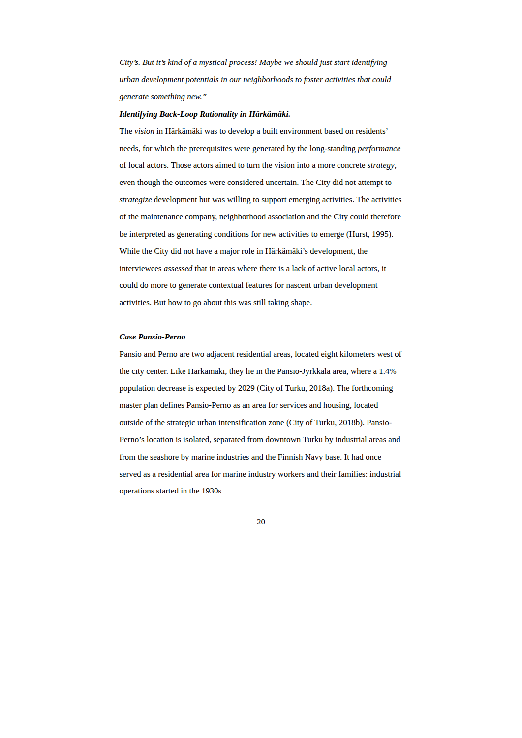City’s. But it’s kind of a mystical process! Maybe we should just start identifying urban development potentials in our neighborhoods to foster activities that could generate something new.”
Identifying Back-Loop Rationality in Härkämäki.
The vision in Härkämäki was to develop a built environment based on residents’ needs, for which the prerequisites were generated by the long-standing performance of local actors. Those actors aimed to turn the vision into a more concrete strategy, even though the outcomes were considered uncertain. The City did not attempt to strategize development but was willing to support emerging activities. The activities of the maintenance company, neighborhood association and the City could therefore be interpreted as generating conditions for new activities to emerge (Hurst, 1995). While the City did not have a major role in Härkämäki’s development, the interviewees assessed that in areas where there is a lack of active local actors, it could do more to generate contextual features for nascent urban development activities. But how to go about this was still taking shape.
Case Pansio-Perno
Pansio and Perno are two adjacent residential areas, located eight kilometers west of the city center. Like Härkämäki, they lie in the Pansio-Jyrkkälä area, where a 1.4% population decrease is expected by 2029 (City of Turku, 2018a). The forthcoming master plan defines Pansio-Perno as an area for services and housing, located outside of the strategic urban intensification zone (City of Turku, 2018b). Pansio-Perno’s location is isolated, separated from downtown Turku by industrial areas and from the seashore by marine industries and the Finnish Navy base. It had once served as a residential area for marine industry workers and their families: industrial operations started in the 1930s
20